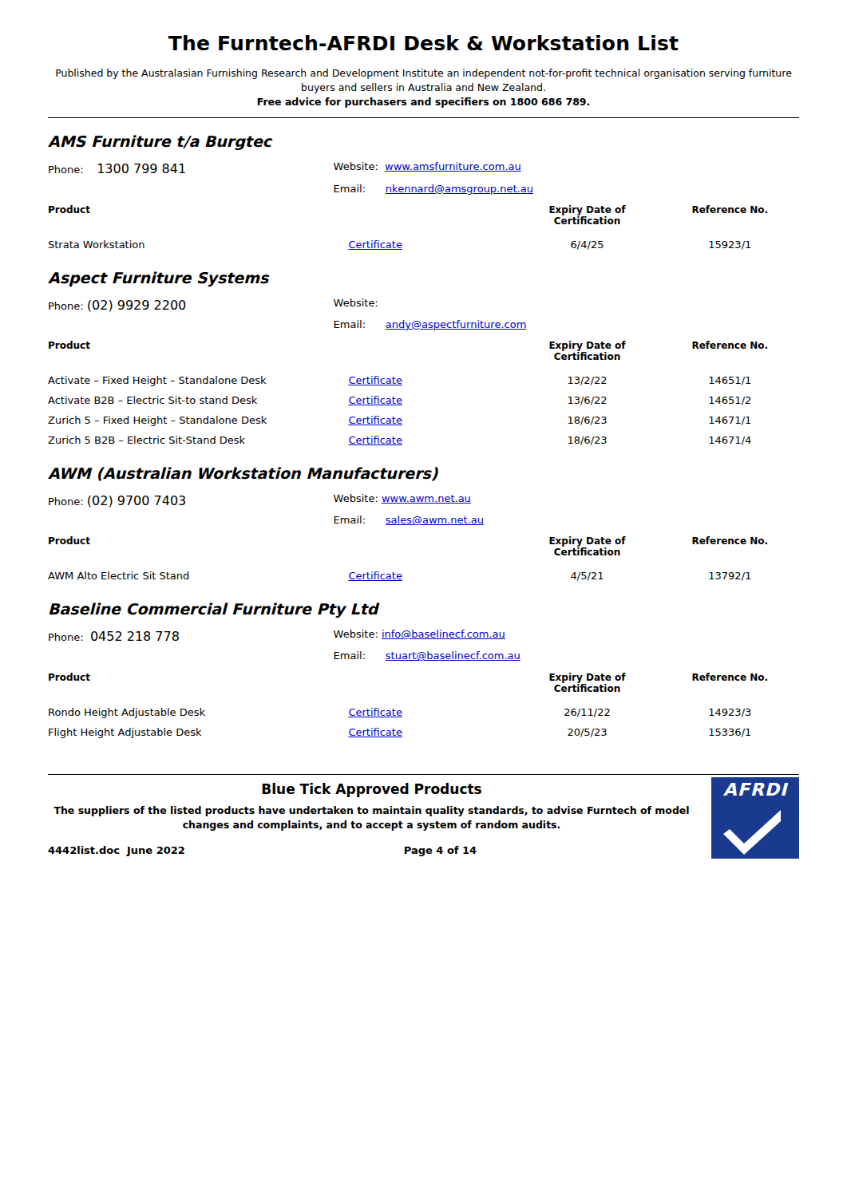The Furntech-AFRDI Desk & Workstation List
Published by the Australasian Furnishing Research and Development Institute an independent not-for-profit technical organisation serving furniture buyers and sellers in Australia and New Zealand.
Free advice for purchasers and specifiers on 1800 686 789.
AMS Furniture t/a Burgtec
| Phone: 1300 799 841 | Website: www.amsfurniture.com.au |
| | Email: nkennard@amsgroup.net.au |
| Product | | Expiry Date of Certification | Reference No. |
| --- | --- | --- | --- |
| Strata Workstation | Certificate | 6/4/25 | 15923/1 |
Aspect Furniture Systems
| Phone: (02) 9929 2200 | Website: |
| | Email: andy@aspectfurniture.com |
| Product | | Expiry Date of Certification | Reference No. |
| --- | --- | --- | --- |
| Activate – Fixed Height – Standalone Desk | Certificate | 13/2/22 | 14651/1 |
| Activate B2B – Electric Sit-to stand Desk | Certificate | 13/6/22 | 14651/2 |
| Zurich 5 – Fixed Height – Standalone Desk | Certificate | 18/6/23 | 14671/1 |
| Zurich 5 B2B – Electric Sit-Stand Desk | Certificate | 18/6/23 | 14671/4 |
AWM (Australian Workstation Manufacturers)
| Phone: (02) 9700 7403 | Website: www.awm.net.au |
| | Email: sales@awm.net.au |
| Product | | Expiry Date of Certification | Reference No. |
| --- | --- | --- | --- |
| AWM Alto Electric Sit Stand | Certificate | 4/5/21 | 13792/1 |
Baseline Commercial Furniture Pty Ltd
| Phone: 0452 218 778 | Website: info@baselinecf.com.au |
| | Email: stuart@baselinecf.com.au |
| Product | | Expiry Date of Certification | Reference No. |
| --- | --- | --- | --- |
| Rondo Height Adjustable Desk | Certificate | 26/11/22 | 14923/3 |
| Flight Height Adjustable Desk | Certificate | 20/5/23 | 15336/1 |
AFRDI
Blue Tick Approved Products
The suppliers of the listed products have undertaken to maintain quality standards, to advise Furntech of model changes and complaints, and to accept a system of random audits.
4442list.doc June 2022
Page 4 of 14